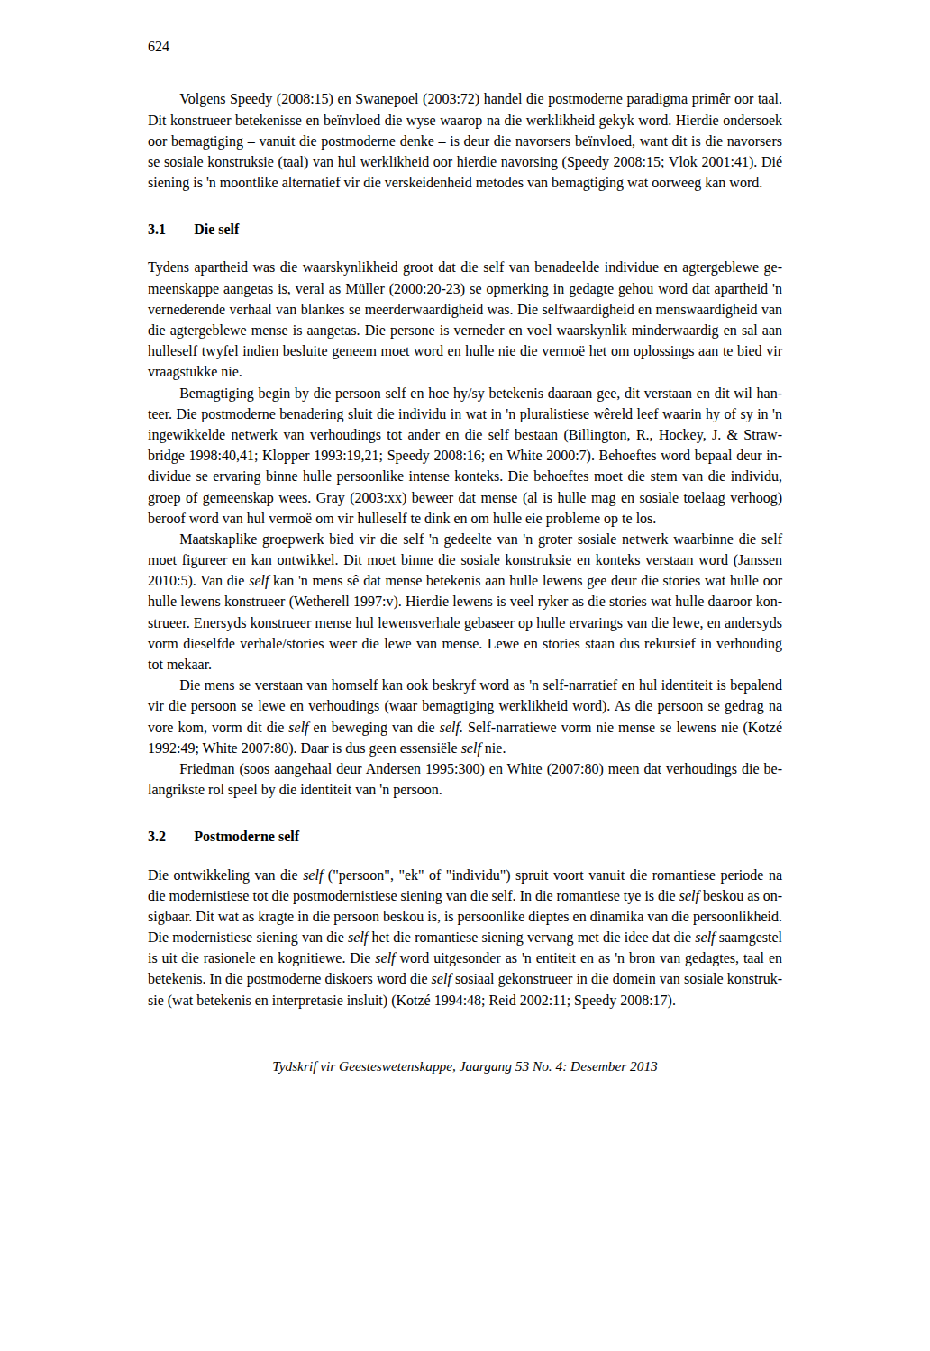624
Volgens Speedy (2008:15) en Swanepoel (2003:72) handel die postmoderne paradigma primêr oor taal. Dit konstrueer betekenisse en beïnvloed die wyse waarop na die werklikheid gekyk word. Hierdie ondersoek oor bemagtiging – vanuit die postmoderne denke – is deur die navorsers beïnvloed, want dit is die navorsers se sosiale konstruksie (taal) van hul werklikheid oor hierdie navorsing (Speedy 2008:15; Vlok 2001:41). Dié siening is 'n moontlike alternatief vir die verskeidenheid metodes van bemagtiging wat oorweeg kan word.
3.1 Die self
Tydens apartheid was die waarskynlikheid groot dat die self van benadeelde individue en agtergeblewe gemeenskappe aangetas is, veral as Müller (2000:20-23) se opmerking in gedagte gehou word dat apartheid 'n vernederende verhaal van blankes se meerderwaardigheid was. Die selfwaardigheid en menswaardigheid van die agtergeblewe mense is aangetas. Die persone is verneder en voel waarskynlik minderwaardig en sal aan hulleself twyfel indien besluite geneem moet word en hulle nie die vermoë het om oplossings aan te bied vir vraagstukke nie.
Bemagtiging begin by die persoon self en hoe hy/sy betekenis daaraan gee, dit verstaan en dit wil hanteer. Die postmoderne benadering sluit die individu in wat in 'n pluralistiese wêreld leef waarin hy of sy in 'n ingewikkelde netwerk van verhoudings tot ander en die self bestaan (Billington, R., Hockey, J. & Strawbridge 1998:40,41; Klopper 1993:19,21; Speedy 2008:16; en White 2000:7). Behoeftes word bepaal deur individue se ervaring binne hulle persoonlike intense konteks. Die behoeftes moet die stem van die individu, groep of gemeenskap wees. Gray (2003:xx) beweer dat mense (al is hulle mag en sosiale toelaag verhoog) beroof word van hul vermoë om vir hulleself te dink en om hulle eie probleme op te los.
Maatskaplike groepwerk bied vir die self 'n gedeelte van 'n groter sosiale netwerk waarbinne die self moet figureer en kan ontwikkel. Dit moet binne die sosiale konstruksie en konteks verstaan word (Janssen 2010:5). Van die self kan 'n mens sê dat mense betekenis aan hulle lewens gee deur die stories wat hulle oor hulle lewens konstrueer (Wetherell 1997:v). Hierdie lewens is veel ryker as die stories wat hulle daaroor konstrueer. Enersyds konstrueer mense hul lewensverhale gebaseer op hulle ervarings van die lewe, en andersyds vorm dieselfde verhale/stories weer die lewe van mense. Lewe en stories staan dus rekursief in verhouding tot mekaar.
Die mens se verstaan van homself kan ook beskryf word as 'n self-narratief en hul identiteit is bepalend vir die persoon se lewe en verhoudings (waar bemagtiging werklikheid word). As die persoon se gedrag na vore kom, vorm dit die self en beweging van die self. Self-narratiewe vorm nie mense se lewens nie (Kotzé 1992:49; White 2007:80). Daar is dus geen essensiële self nie.
Friedman (soos aangehaal deur Andersen 1995:300) en White (2007:80) meen dat verhoudings die belangrikste rol speel by die identiteit van 'n persoon.
3.2 Postmoderne self
Die ontwikkeling van die self ("persoon", "ek" of "individu") spruit voort vanuit die romantiese periode na die modernistiese tot die postmodernistiese siening van die self. In die romantiese tye is die self beskou as onsigbaar. Dit wat as kragte in die persoon beskou is, is persoonlike dieptes en dinamika van die persoonlikheid. Die modernistiese siening van die self het die romantiese siening vervang met die idee dat die self saamgestel is uit die rasionele en kognitiewe. Die self word uitgesonder as 'n entiteit en as 'n bron van gedagtes, taal en betekenis. In die postmoderne diskoers word die self sosiaal gekonstrueer in die domein van sosiale konstruksie (wat betekenis en interpretasie insluit) (Kotzé 1994:48; Reid 2002:11; Speedy 2008:17).
Tydskrif vir Geesteswetenskappe, Jaargang 53 No. 4: Desember 2013